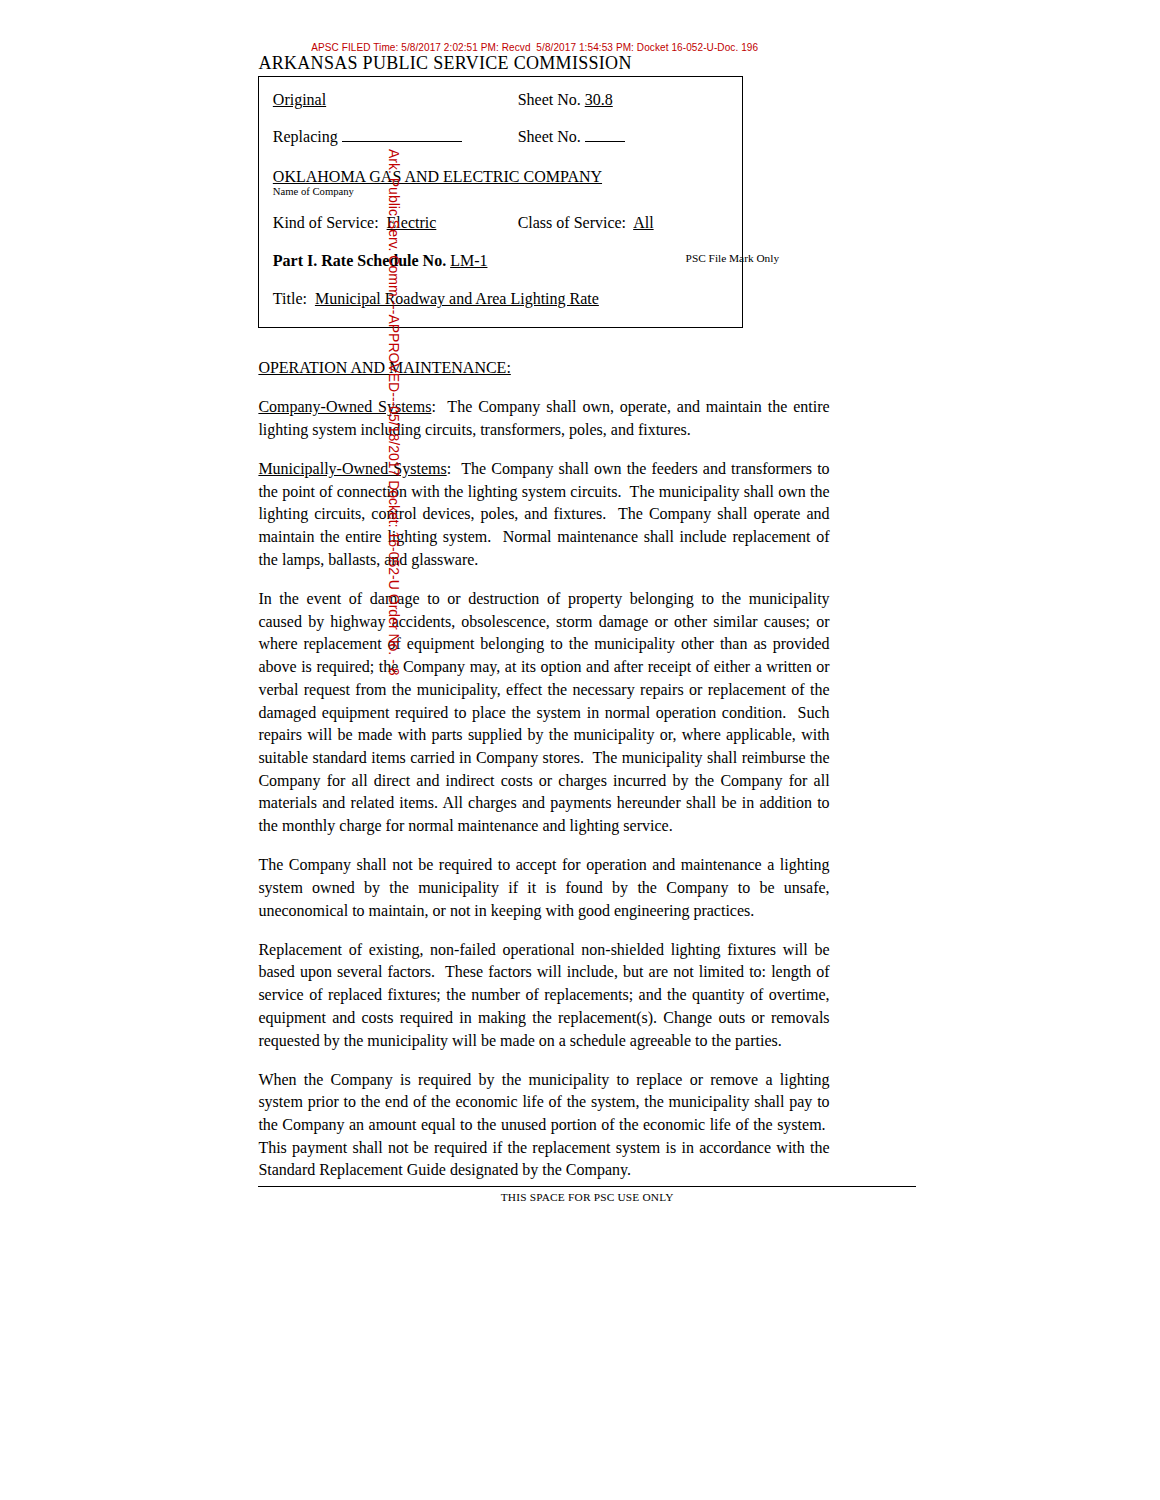APSC FILED Time: 5/8/2017 2:02:51 PM: Recvd 5/8/2017 1:54:53 PM: Docket 16-052-U-Doc. 196
ARKANSAS PUBLIC SERVICE COMMISSION
Original
Sheet No. 30.8
Replacing
Sheet No.
OKLAHOMA GAS AND ELECTRIC COMPANY
Name of Company
Kind of Service: Electric
Class of Service: All
Part I. Rate Schedule No. LM-1
Title: Municipal Roadway and Area Lighting Rate
PSC File Mark Only
OPERATION AND MAINTENANCE:
Company-Owned Systems: The Company shall own, operate, and maintain the entire lighting system including circuits, transformers, poles, and fixtures.
Municipally-Owned Systems: The Company shall own the feeders and transformers to the point of connection with the lighting system circuits. The municipality shall own the lighting circuits, control devices, poles, and fixtures. The Company shall operate and maintain the entire lighting system. Normal maintenance shall include replacement of the lamps, ballasts, and glassware.
In the event of damage to or destruction of property belonging to the municipality caused by highway accidents, obsolescence, storm damage or other similar causes; or where replacement of equipment belonging to the municipality other than as provided above is required; the Company may, at its option and after receipt of either a written or verbal request from the municipality, effect the necessary repairs or replacement of the damaged equipment required to place the system in normal operation condition. Such repairs will be made with parts supplied by the municipality or, where applicable, with suitable standard items carried in Company stores. The municipality shall reimburse the Company for all direct and indirect costs or charges incurred by the Company for all materials and related items. All charges and payments hereunder shall be in addition to the monthly charge for normal maintenance and lighting service.
The Company shall not be required to accept for operation and maintenance a lighting system owned by the municipality if it is found by the Company to be unsafe, uneconomical to maintain, or not in keeping with good engineering practices.
Replacement of existing, non-failed operational non-shielded lighting fixtures will be based upon several factors. These factors will include, but are not limited to: length of service of replaced fixtures; the number of replacements; and the quantity of overtime, equipment and costs required in making the replacement(s). Change outs or removals requested by the municipality will be made on a schedule agreeable to the parties.
When the Company is required by the municipality to replace or remove a lighting system prior to the end of the economic life of the system, the municipality shall pay to the Company an amount equal to the unused portion of the economic life of the system. This payment shall not be required if the replacement system is in accordance with the Standard Replacement Guide designated by the Company.
THIS SPACE FOR PSC USE ONLY
Ark. Public Serv. Comm.---APPROVED---05/18/2017 Docket: 16-052-U Order No. - 8